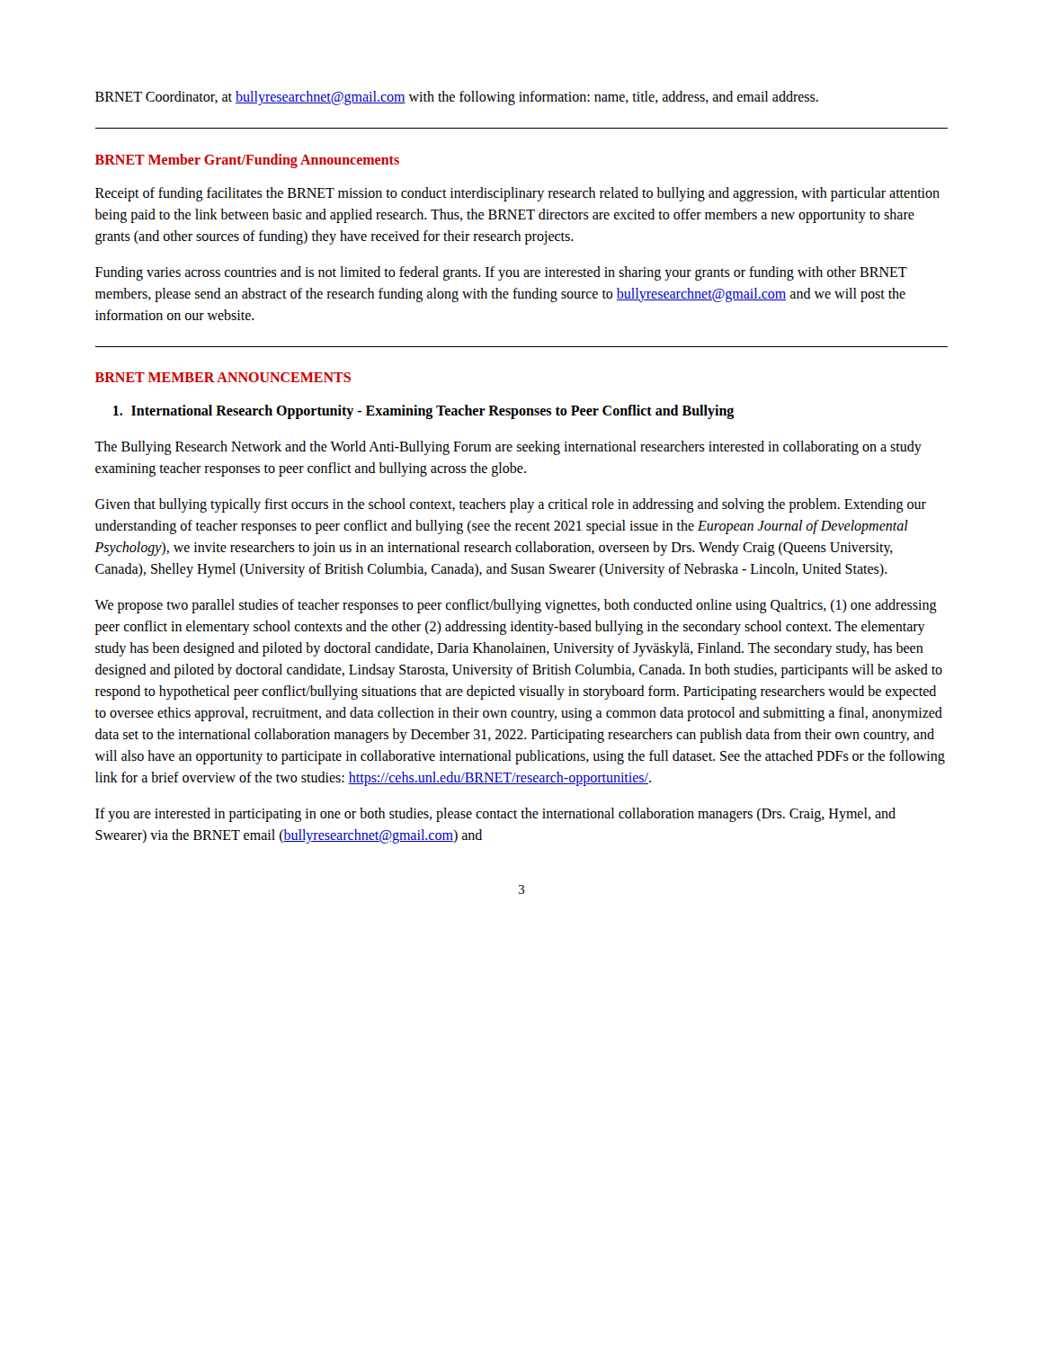BRNET Coordinator, at bullyresearchnet@gmail.com with the following information: name, title, address, and email address.
BRNET Member Grant/Funding Announcements
Receipt of funding facilitates the BRNET mission to conduct interdisciplinary research related to bullying and aggression, with particular attention being paid to the link between basic and applied research. Thus, the BRNET directors are excited to offer members a new opportunity to share grants (and other sources of funding) they have received for their research projects.
Funding varies across countries and is not limited to federal grants. If you are interested in sharing your grants or funding with other BRNET members, please send an abstract of the research funding along with the funding source to bullyresearchnet@gmail.com and we will post the information on our website.
BRNET MEMBER ANNOUNCEMENTS
International Research Opportunity - Examining Teacher Responses to Peer Conflict and Bullying
The Bullying Research Network and the World Anti-Bullying Forum are seeking international researchers interested in collaborating on a study examining teacher responses to peer conflict and bullying across the globe.
Given that bullying typically first occurs in the school context, teachers play a critical role in addressing and solving the problem. Extending our understanding of teacher responses to peer conflict and bullying (see the recent 2021 special issue in the European Journal of Developmental Psychology), we invite researchers to join us in an international research collaboration, overseen by Drs. Wendy Craig (Queens University, Canada), Shelley Hymel (University of British Columbia, Canada), and Susan Swearer (University of Nebraska - Lincoln, United States).
We propose two parallel studies of teacher responses to peer conflict/bullying vignettes, both conducted online using Qualtrics, (1) one addressing peer conflict in elementary school contexts and the other (2) addressing identity-based bullying in the secondary school context. The elementary study has been designed and piloted by doctoral candidate, Daria Khanolainen, University of Jyväskylä, Finland. The secondary study, has been designed and piloted by doctoral candidate, Lindsay Starosta, University of British Columbia, Canada. In both studies, participants will be asked to respond to hypothetical peer conflict/bullying situations that are depicted visually in storyboard form. Participating researchers would be expected to oversee ethics approval, recruitment, and data collection in their own country, using a common data protocol and submitting a final, anonymized data set to the international collaboration managers by December 31, 2022. Participating researchers can publish data from their own country, and will also have an opportunity to participate in collaborative international publications, using the full dataset. See the attached PDFs or the following link for a brief overview of the two studies: https://cehs.unl.edu/BRNET/research-opportunities/.
If you are interested in participating in one or both studies, please contact the international collaboration managers (Drs. Craig, Hymel, and Swearer) via the BRNET email (bullyresearchnet@gmail.com) and
3